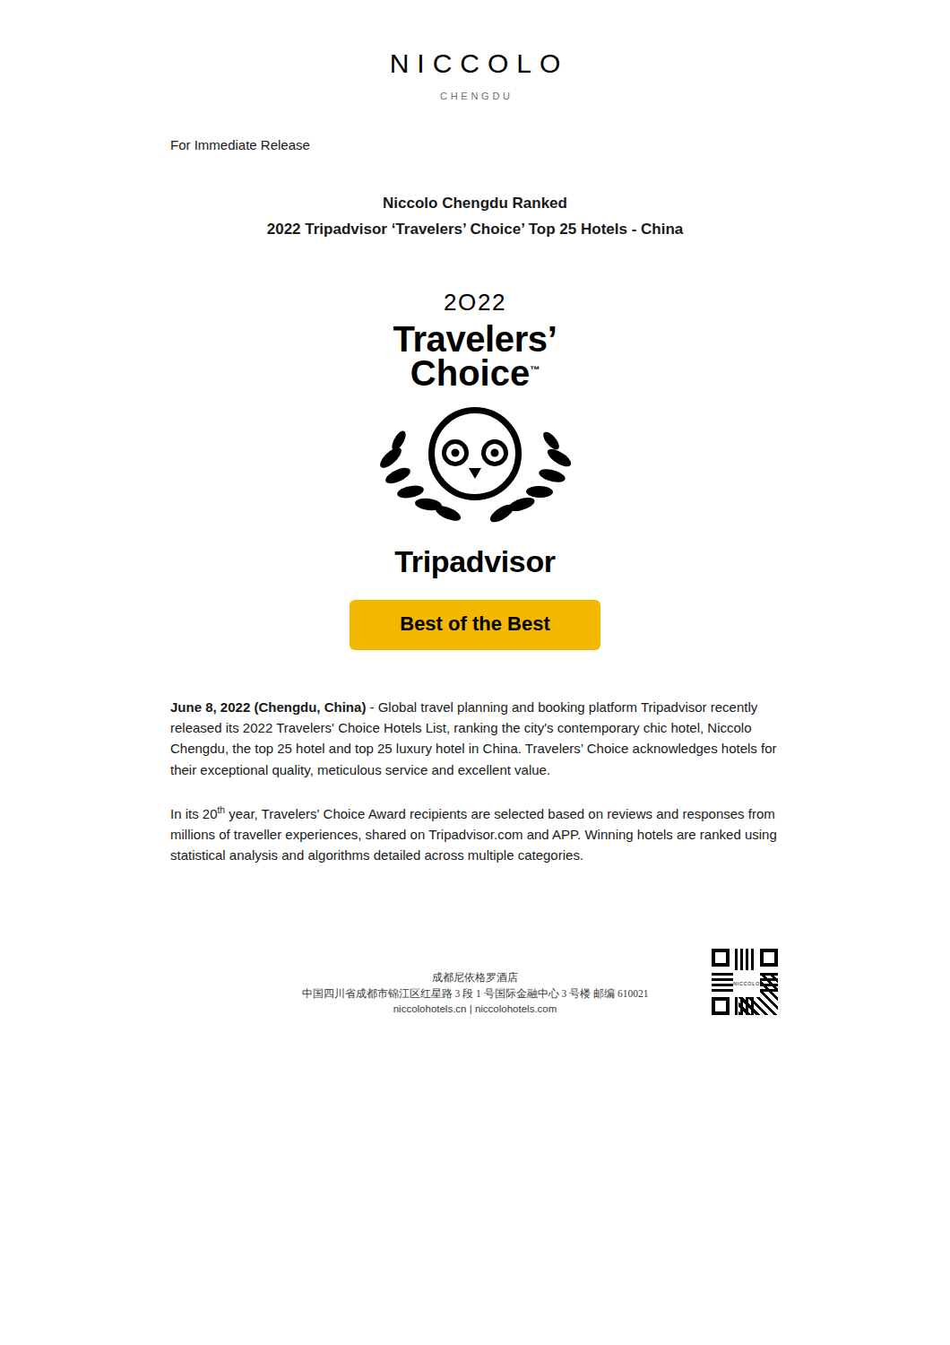NICCOLO
CHENGDU
For Immediate Release
Niccolo Chengdu Ranked 2022 Tripadvisor ‘Travelers’ Choice’ Top 25 Hotels - China
2O22
Travelers’
Choice™
Tripadvisor
Best of the Best
June 8, 2022 (Chengdu, China) - Global travel planning and booking platform Tripadvisor recently released its 2022 Travelers' Choice Hotels List, ranking the city's contemporary chic hotel, Niccolo Chengdu, the top 25 hotel and top 25 luxury hotel in China. Travelers’ Choice acknowledges hotels for their exceptional quality, meticulous service and excellent value.
In its 20th year, Travelers' Choice Award recipients are selected based on reviews and responses from millions of traveller experiences, shared on Tripadvisor.com and APP. Winning hotels are ranked using statistical analysis and algorithms detailed across multiple categories.
成都尼依格罗酒店
中国四川省成都市锦江区红星路 3 段 1 号国际金融中心 3 号楼 邮编 610021
niccolohotels.cn | niccolohotels.com
NICCOLO